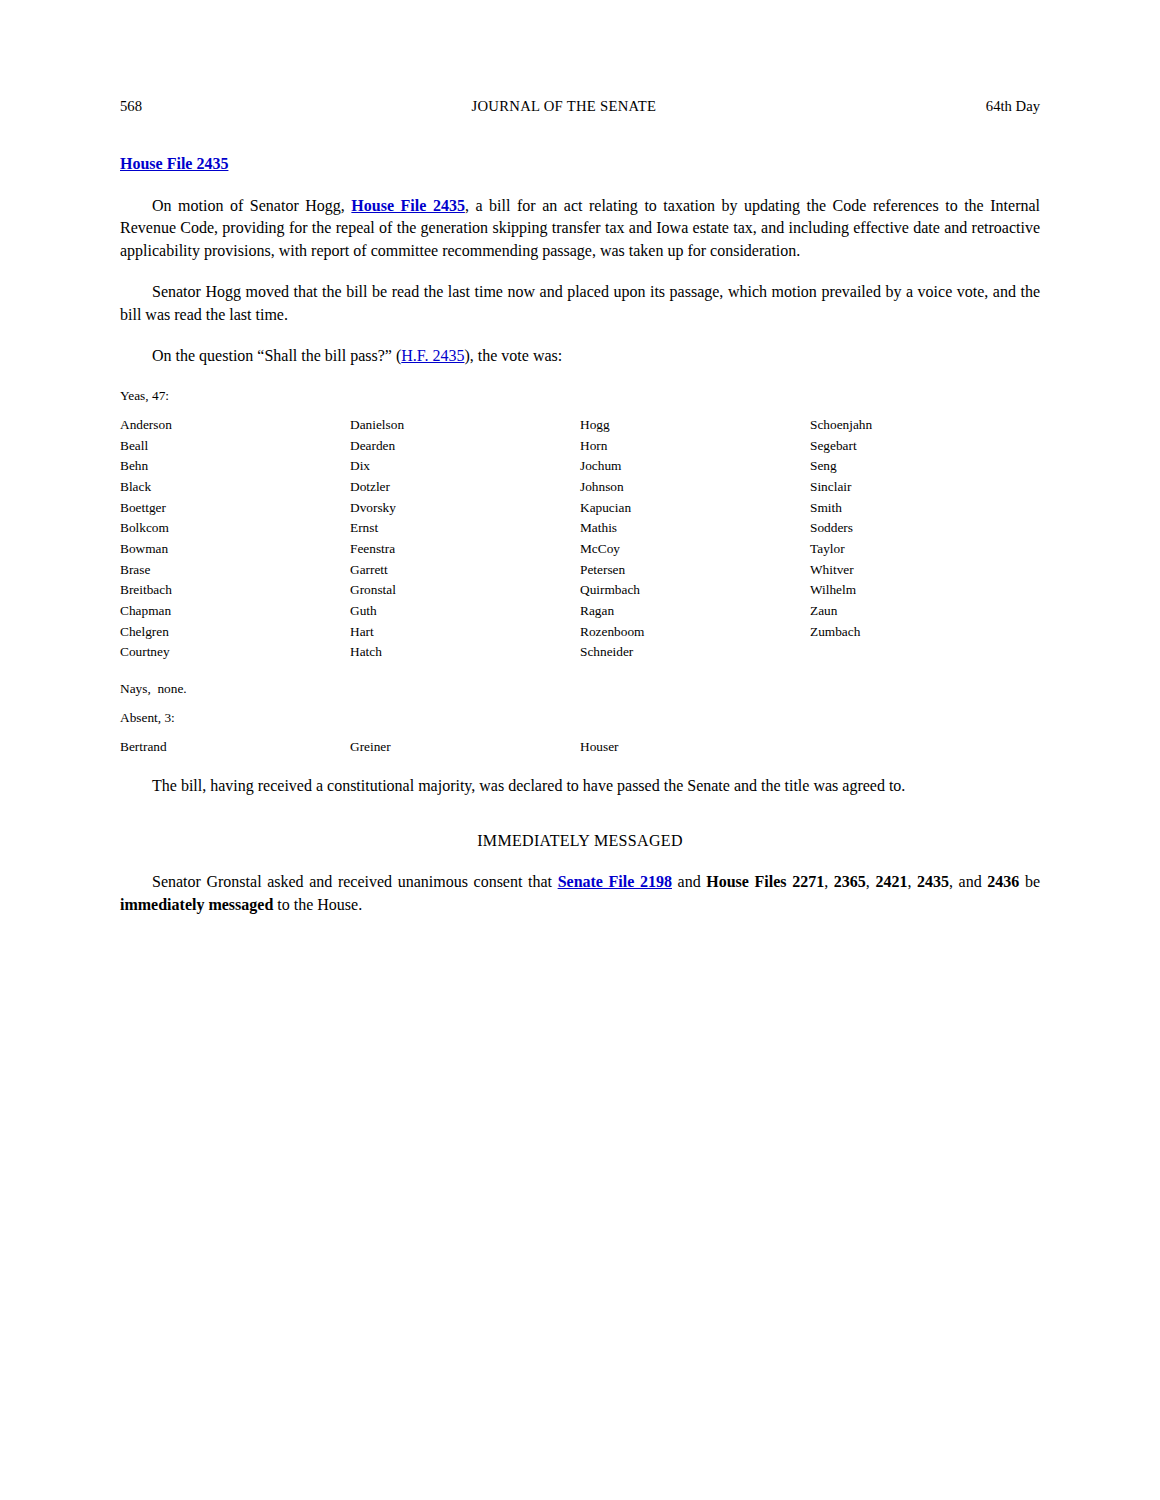568 JOURNAL OF THE SENATE 64th Day
House File 2435
On motion of Senator Hogg, House File 2435, a bill for an act relating to taxation by updating the Code references to the Internal Revenue Code, providing for the repeal of the generation skipping transfer tax and Iowa estate tax, and including effective date and retroactive applicability provisions, with report of committee recommending passage, was taken up for consideration.
Senator Hogg moved that the bill be read the last time now and placed upon its passage, which motion prevailed by a voice vote, and the bill was read the last time.
On the question “Shall the bill pass?” (H.F. 2435), the vote was:
Yeas, 47:
| Anderson | Danielson | Hogg | Schoenjahn |
| Beall | Dearden | Horn | Segebart |
| Behn | Dix | Jochum | Seng |
| Black | Dotzler | Johnson | Sinclair |
| Boettger | Dvorsky | Kapucian | Smith |
| Bolkcom | Ernst | Mathis | Sodders |
| Bowman | Feenstra | McCoy | Taylor |
| Brase | Garrett | Petersen | Whitver |
| Breitbach | Gronstal | Quirmbach | Wilhelm |
| Chapman | Guth | Ragan | Zaun |
| Chelgren | Hart | Rozenboom | Zumbach |
| Courtney | Hatch | Schneider | |
Nays, none.
Absent, 3:
| Bertrand | Greiner | Houser | |
The bill, having received a constitutional majority, was declared to have passed the Senate and the title was agreed to.
IMMEDIATELY MESSAGED
Senator Gronstal asked and received unanimous consent that Senate File 2198 and House Files 2271, 2365, 2421, 2435, and 2436 be immediately messaged to the House.